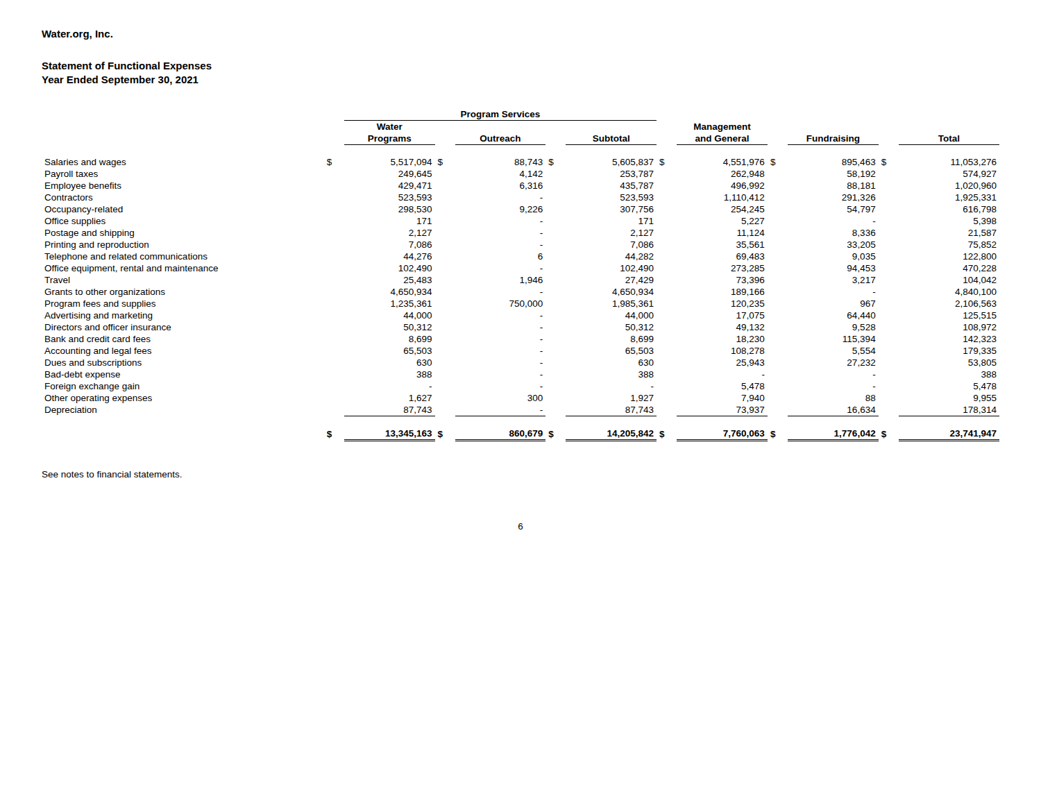Water.org, Inc.
Statement of Functional Expenses
Year Ended September 30, 2021
| | | Program Services | | | | | | |
| --- | --- | --- | --- | --- | --- | --- | --- | --- |
| | | Water | | | | | | Management | | | | |
| | | Programs | | Outreach | | Subtotal | | and General | | Fundraising | | Total |
| Salaries and wages | $ | 5,517,094 | $ | 88,743 | $ | 5,605,837 | $ | 4,551,976 | $ | 895,463 | $ | 11,053,276 |
| Payroll taxes | | 249,645 | | 4,142 | | 253,787 | | 262,948 | | 58,192 | | 574,927 |
| Employee benefits | | 429,471 | | 6,316 | | 435,787 | | 496,992 | | 88,181 | | 1,020,960 |
| Contractors | | 523,593 | | - | | 523,593 | | 1,110,412 | | 291,326 | | 1,925,331 |
| Occupancy-related | | 298,530 | | 9,226 | | 307,756 | | 254,245 | | 54,797 | | 616,798 |
| Office supplies | | 171 | | - | | 171 | | 5,227 | | - | | 5,398 |
| Postage and shipping | | 2,127 | | - | | 2,127 | | 11,124 | | 8,336 | | 21,587 |
| Printing and reproduction | | 7,086 | | - | | 7,086 | | 35,561 | | 33,205 | | 75,852 |
| Telephone and related communications | | 44,276 | | 6 | | 44,282 | | 69,483 | | 9,035 | | 122,800 |
| Office equipment, rental and maintenance | | 102,490 | | - | | 102,490 | | 273,285 | | 94,453 | | 470,228 |
| Travel | | 25,483 | | 1,946 | | 27,429 | | 73,396 | | 3,217 | | 104,042 |
| Grants to other organizations | | 4,650,934 | | - | | 4,650,934 | | 189,166 | | - | | 4,840,100 |
| Program fees and supplies | | 1,235,361 | | 750,000 | | 1,985,361 | | 120,235 | | 967 | | 2,106,563 |
| Advertising and marketing | | 44,000 | | - | | 44,000 | | 17,075 | | 64,440 | | 125,515 |
| Directors and officer insurance | | 50,312 | | - | | 50,312 | | 49,132 | | 9,528 | | 108,972 |
| Bank and credit card fees | | 8,699 | | - | | 8,699 | | 18,230 | | 115,394 | | 142,323 |
| Accounting and legal fees | | 65,503 | | - | | 65,503 | | 108,278 | | 5,554 | | 179,335 |
| Dues and subscriptions | | 630 | | - | | 630 | | 25,943 | | 27,232 | | 53,805 |
| Bad-debt expense | | 388 | | - | | 388 | | - | | - | | 388 |
| Foreign exchange gain | | - | | - | | - | | 5,478 | | - | | 5,478 |
| Other operating expenses | | 1,627 | | 300 | | 1,927 | | 7,940 | | 88 | | 9,955 |
| Depreciation | | 87,743 | | - | | 87,743 | | 73,937 | | 16,634 | | 178,314 |
| | $ | 13,345,163 | $ | 860,679 | $ | 14,205,842 | $ | 7,760,063 | $ | 1,776,042 | $ | 23,741,947 |
See notes to financial statements.
6